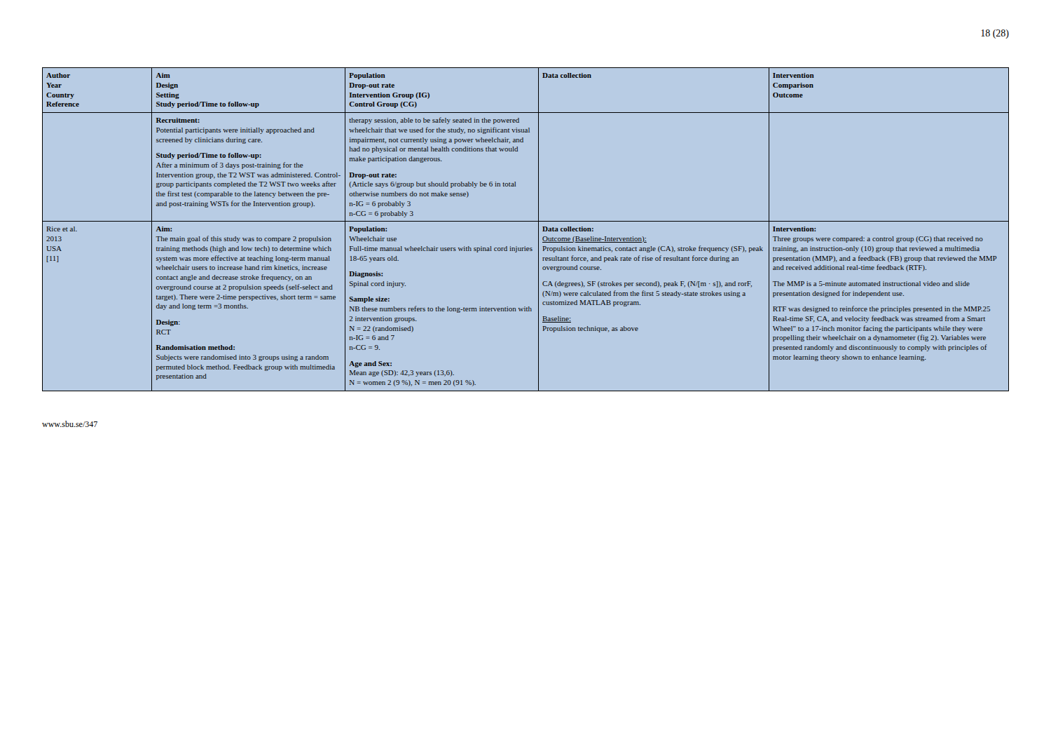18 (28)
| Author Year Country Reference | Aim Design Setting Study period/Time to follow-up | Population Drop-out rate Intervention Group (IG) Control Group (CG) | Data collection | Intervention Comparison Outcome |
| --- | --- | --- | --- | --- |
| | Recruitment: Potential participants were initially approached and screened by clinicians during care. Study period/Time to follow-up: After a minimum of 3 days post-training for the Intervention group, the T2 WST was administered. Control-group participants completed the T2 WST two weeks after the first test (comparable to the latency between the pre- and post-training WSTs for the Intervention group). | therapy session, able to be safely seated in the powered wheelchair that we used for the study, no significant visual impairment, not currently using a power wheelchair, and had no physical or mental health conditions that would make participation dangerous. Drop-out rate: (Article says 6/group but should probably be 6 in total otherwise numbers do not make sense) n-IG = 6 probably 3 n-CG = 6 probably 3 | | |
| Rice et al. 2013 USA [11] | Aim: The main goal of this study was to compare 2 propulsion training methods (high and low tech) to determine which system was more effective at teaching long-term manual wheelchair users to increase hand rim kinetics, increase contact angle and decrease stroke frequency, on an overground course at 2 propulsion speeds (self-select and target). There were 2-time perspectives, short term = same day and long term =3 months. Design : RCT Randomisation method: Subjects were randomised into 3 groups using a random permuted block method. Feedback group with multimedia presentation and | Population: Wheelchair use Full-time manual wheelchair users with spinal cord injuries 18-65 years old. Diagnosis: Spinal cord injury. Sample size: NB these numbers refers to the long-term intervention with 2 intervention groups. N = 22 (randomised) n-IG = 6 and 7 n-CG = 9. Age and Sex: Mean age (SD): 42,3 years (13,6). N = women 2 (9 %), N = men 20 (91 %). | Data collection: Outcome (Baseline-Intervention): Propulsion kinematics, contact angle (CA), stroke frequency (SF), peak resultant force, and peak rate of rise of resultant force during an overground course. CA (degrees), SF (strokes per second), peak F, (N/[m · s]), and rorF, (N/m) were calculated from the first 5 steady-state strokes using a customized MATLAB program. Baseline: Propulsion technique, as above | Intervention: Three groups were compared: a control group (CG) that received no training, an instruction-only (10) group that reviewed a multimedia presentation (MMP), and a feedback (FB) group that reviewed the MMP and received additional real-time feedback (RTF). The MMP is a 5-minute automated instructional video and slide presentation designed for independent use. RTF was designed to reinforce the principles presented in the MMP.25 Real-time SF, CA, and velocity feedback was streamed from a Smart Wheel" to a 17-inch monitor facing the participants while they were propelling their wheelchair on a dynamometer (fig 2). Variables were presented randomly and discontinuously to comply with principles of motor learning theory shown to enhance learning. |
www.sbu.se/347